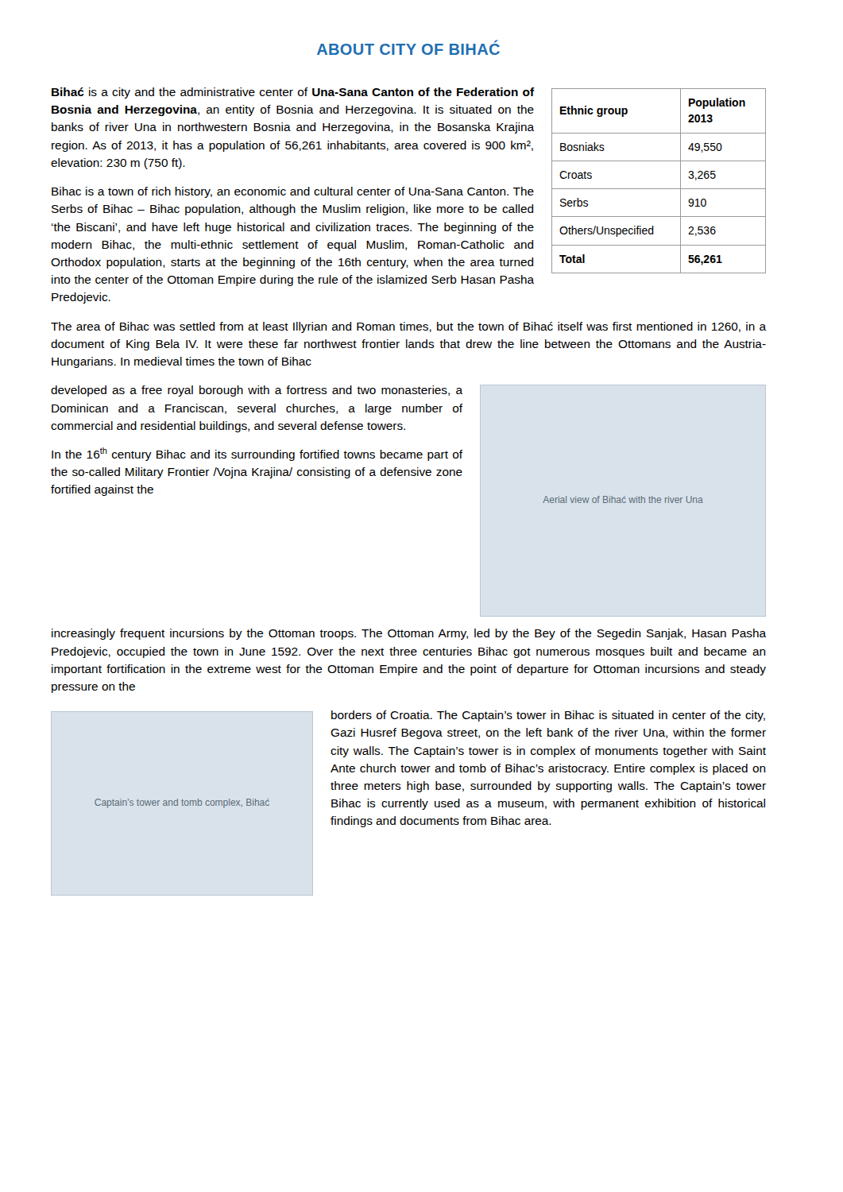About City of Bihać
| Ethnic group | Population 2013 |
| --- | --- |
| Bosniaks | 49,550 |
| Croats | 3,265 |
| Serbs | 910 |
| Others/Unspecified | 2,536 |
| Total | 56,261 |
Bihać is a city and the administrative center of Una-Sana Canton of the Federation of Bosnia and Herzegovina, an entity of Bosnia and Herzegovina. It is situated on the banks of river Una in northwestern Bosnia and Herzegovina, in the Bosanska Krajina region. As of 2013, it has a population of 56,261 inhabitants, area covered is 900 km², elevation: 230 m (750 ft).
Bihac is a town of rich history, an economic and cultural center of Una-Sana Canton. The Serbs of Bihac – Bihac population, although the Muslim religion, like more to be called ‘the Biscani’, and have left huge historical and civilization traces. The beginning of the modern Bihac, the multi-ethnic settlement of equal Muslim, Roman-Catholic and Orthodox population, starts at the beginning of the 16th century, when the area turned into the center of the Ottoman Empire during the rule of the islamized Serb Hasan Pasha Predojevic.
The area of Bihac was settled from at least Illyrian and Roman times, but the town of Bihać itself was first mentioned in 1260, in a document of King Bela IV. It were these far northwest frontier lands that drew the line between the Ottomans and the Austria-Hungarians. In medieval times the town of Bihac
Aerial view of Bihać with the river Una
developed as a free royal borough with a fortress and two monasteries, a Dominican and a Franciscan, several churches, a large number of commercial and residential buildings, and several defense towers.
In the 16th century Bihac and its surrounding fortified towns became part of the so-called Military Frontier /Vojna Krajina/ consisting of a defensive zone fortified against the
increasingly frequent incursions by the Ottoman troops. The Ottoman Army, led by the Bey of the Segedin Sanjak, Hasan Pasha Predojevic, occupied the town in June 1592. Over the next three centuries Bihac got numerous mosques built and became an important fortification in the extreme west for the Ottoman Empire and the point of departure for Ottoman incursions and steady pressure on the
Captain’s tower and tomb complex, Bihać
borders of Croatia. The Captain’s tower in Bihac is situated in center of the city, Gazi Husref Begova street, on the left bank of the river Una, within the former city walls. The Captain’s tower is in complex of monuments together with Saint Ante church tower and tomb of Bihac’s aristocracy. Entire complex is placed on three meters high base, surrounded by supporting walls. The Captain’s tower Bihac is currently used as a museum, with permanent exhibition of historical findings and documents from Bihac area.